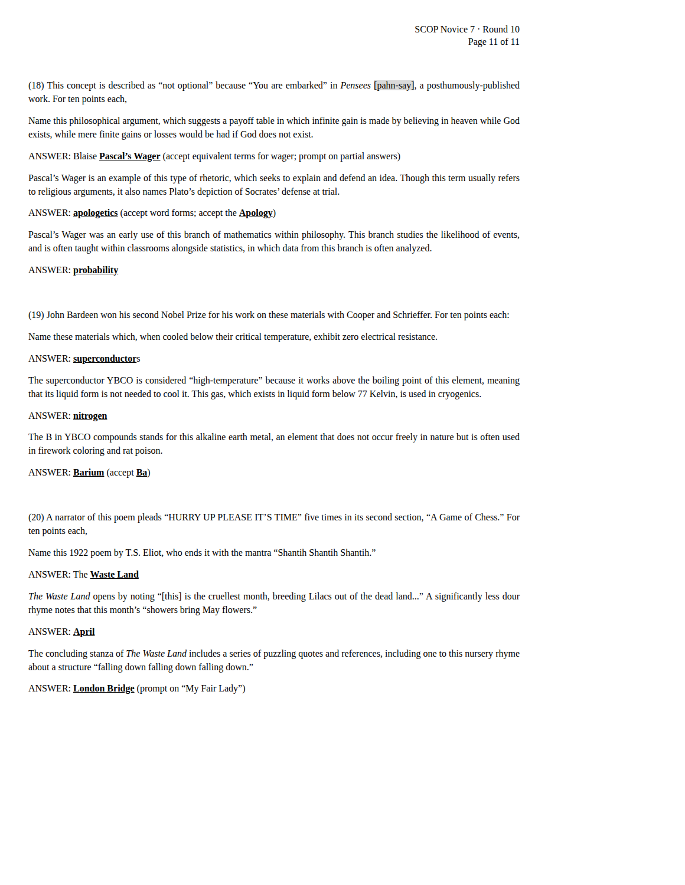SCOP Novice 7 · Round 10
Page 11 of 11
(18) This concept is described as “not optional” because “You are embarked” in Pensees [pahn-say], a posthumously-published work. For ten points each,
Name this philosophical argument, which suggests a payoff table in which infinite gain is made by believing in heaven while God exists, while mere finite gains or losses would be had if God does not exist.
ANSWER: Blaise Pascal’s Wager (accept equivalent terms for wager; prompt on partial answers)
Pascal’s Wager is an example of this type of rhetoric, which seeks to explain and defend an idea. Though this term usually refers to religious arguments, it also names Plato’s depiction of Socrates’ defense at trial.
ANSWER: apologetics (accept word forms; accept the Apology)
Pascal’s Wager was an early use of this branch of mathematics within philosophy. This branch studies the likelihood of events, and is often taught within classrooms alongside statistics, in which data from this branch is often analyzed.
ANSWER: probability
(19) John Bardeen won his second Nobel Prize for his work on these materials with Cooper and Schrieffer. For ten points each:
Name these materials which, when cooled below their critical temperature, exhibit zero electrical resistance.
ANSWER: superconductors
The superconductor YBCO is considered “high-temperature” because it works above the boiling point of this element, meaning that its liquid form is not needed to cool it. This gas, which exists in liquid form below 77 Kelvin, is used in cryogenics.
ANSWER: nitrogen
The B in YBCO compounds stands for this alkaline earth metal, an element that does not occur freely in nature but is often used in firework coloring and rat poison.
ANSWER: Barium (accept Ba)
(20) A narrator of this poem pleads “HURRY UP PLEASE IT’S TIME” five times in its second section, “A Game of Chess.” For ten points each,
Name this 1922 poem by T.S. Eliot, who ends it with the mantra “Shantih Shantih Shantih.”
ANSWER: The Waste Land
The Waste Land opens by noting “[this] is the cruellest month, breeding Lilacs out of the dead land...” A significantly less dour rhyme notes that this month’s “showers bring May flowers.”
ANSWER: April
The concluding stanza of The Waste Land includes a series of puzzling quotes and references, including one to this nursery rhyme about a structure “falling down falling down falling down.”
ANSWER: London Bridge (prompt on “My Fair Lady”)